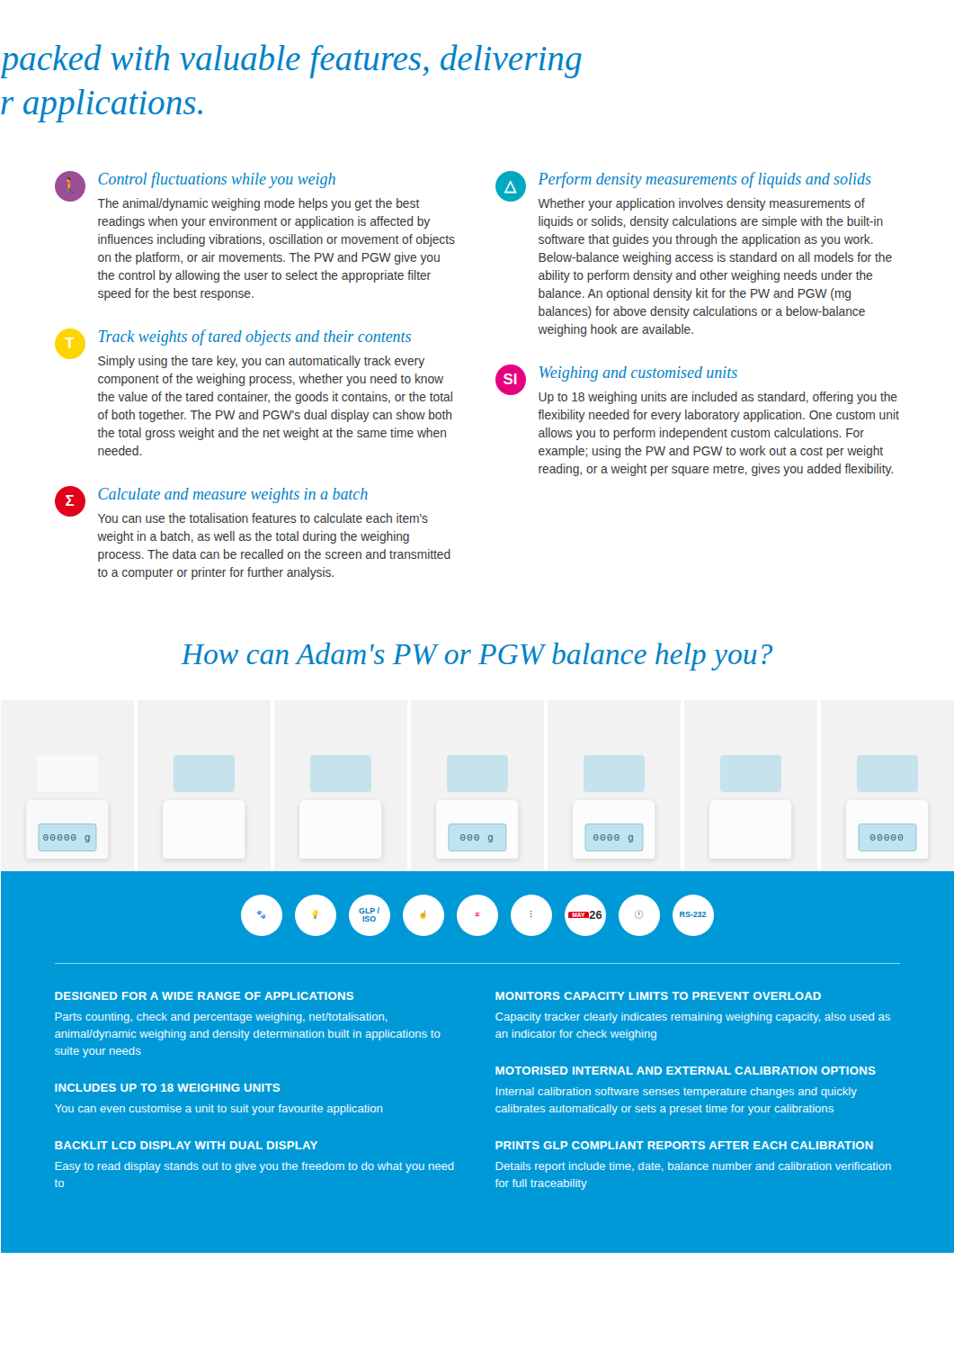re packed with valuable features, delivering
our applications.
🚶
Control fluctuations while you weigh
The animal/dynamic weighing mode helps you get the best readings when your environment or application is affected by influences including vibrations, oscillation or movement of objects on the platform, or air movements. The PW and PGW give you the control by allowing the user to select the appropriate filter speed for the best response.
T
Track weights of tared objects and their contents
Simply using the tare key, you can automatically track every component of the weighing process, whether you need to know the value of the tared container, the goods it contains, or the total of both together. The PW and PGW's dual display can show both the total gross weight and the net weight at the same time when needed.
Σ
Calculate and measure weights in a batch
You can use the totalisation features to calculate each item's weight in a batch, as well as the total during the weighing process. The data can be recalled on the screen and transmitted to a computer or printer for further analysis.
△
Perform density measurements of liquids and solids
Whether your application involves density measurements of liquids or solids, density calculations are simple with the built-in software that guides you through the application as you work. Below-balance weighing access is standard on all models for the ability to perform density and other weighing needs under the balance. An optional density kit for the PW and PGW (mg balances) for above density calculations or a below-balance weighing hook are available.
SI
Weighing and customised units
Up to 18 weighing units are included as standard, offering you the flexibility needed for every laboratory application. One custom unit allows you to perform independent custom calculations. For example; using the PW and PGW to work out a cost per weight reading, or a weight per square metre, gives you added flexibility.
How can Adam's PW or PGW balance help you?
00000 g
000 g
0000 g
00000
🐾
💡
GLP / ISO
☝
≡
⋮
MAY 26
🕐
RS-232
Designed for a wide range of applications
Parts counting, check and percentage weighing, net/totalisation, animal/dynamic weighing and density determination built in applications to suite your needs
Includes up to 18 weighing units
You can even customise a unit to suit your favourite application
Backlit LCD display with dual display
Easy to read display stands out to give you the freedom to do what you need to
Monitors capacity limits to prevent overload
Capacity tracker clearly indicates remaining weighing capacity, also used as an indicator for check weighing
Motorised internal and external calibration options
Internal calibration software senses temperature changes and quickly calibrates automatically or sets a preset time for your calibrations
Prints GLP compliant reports after each calibration
Details report include time, date, balance number and calibration verification for full traceability